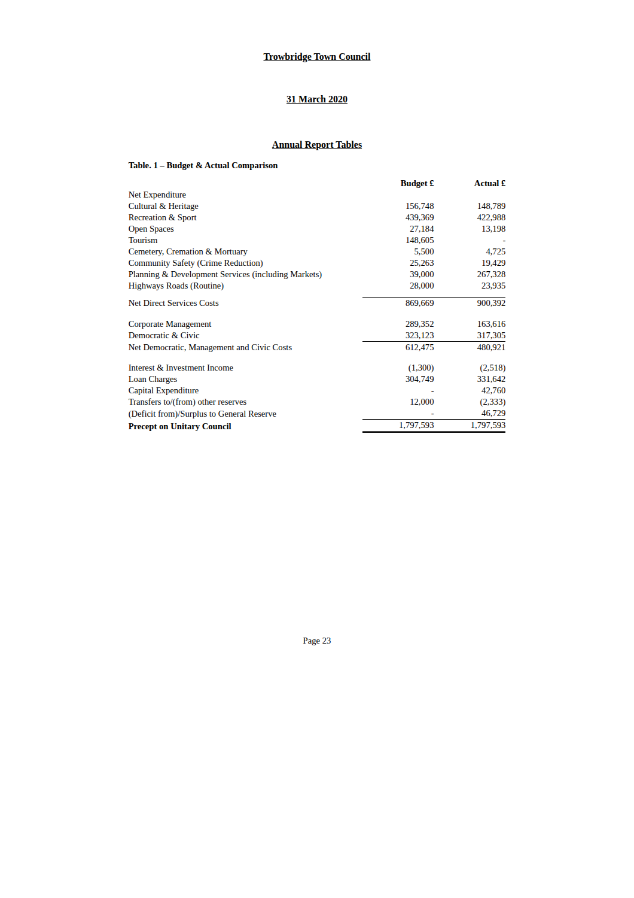Trowbridge Town Council
31 March 2020
Annual Report Tables
Table. 1 – Budget & Actual Comparison
| | Budget £ | Actual £ |
| Net Expenditure | | |
| Cultural & Heritage | 156,748 | 148,789 |
| Recreation & Sport | 439,369 | 422,988 |
| Open Spaces | 27,184 | 13,198 |
| Tourism | 148,605 | - |
| Cemetery, Cremation & Mortuary | 5,500 | 4,725 |
| Community Safety (Crime Reduction) | 25,263 | 19,429 |
| Planning & Development Services (including Markets) | 39,000 | 267,328 |
| Highways Roads (Routine) | 28,000 | 23,935 |
| Net Direct Services Costs | 869,669 | 900,392 |
| Corporate Management | 289,352 | 163,616 |
| Democratic & Civic | 323,123 | 317,305 |
| Net Democratic, Management and Civic Costs | 612,475 | 480,921 |
| Interest & Investment Income | (1,300) | (2,518) |
| Loan Charges | 304,749 | 331,642 |
| Capital Expenditure | - | 42,760 |
| Transfers to/(from) other reserves | 12,000 | (2,333) |
| (Deficit from)/Surplus to General Reserve | - | 46,729 |
| Precept on Unitary Council | 1,797,593 | 1,797,593 |
Page 23